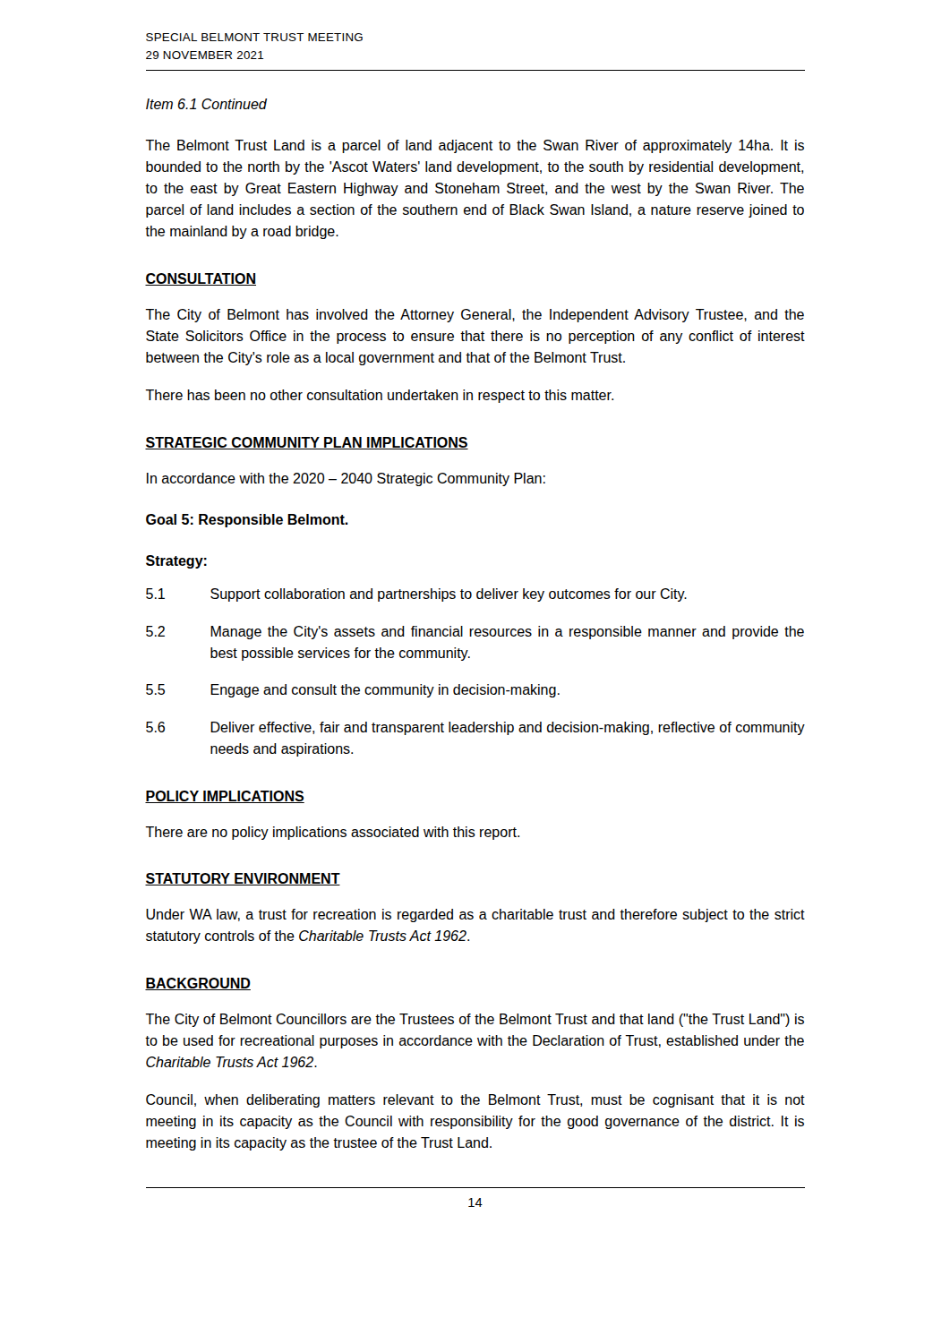Special Belmont Trust Meeting
29 November 2021
Item 6.1 Continued
The Belmont Trust Land is a parcel of land adjacent to the Swan River of approximately 14ha. It is bounded to the north by the 'Ascot Waters' land development, to the south by residential development, to the east by Great Eastern Highway and Stoneham Street, and the west by the Swan River. The parcel of land includes a section of the southern end of Black Swan Island, a nature reserve joined to the mainland by a road bridge.
Consultation
The City of Belmont has involved the Attorney General, the Independent Advisory Trustee, and the State Solicitors Office in the process to ensure that there is no perception of any conflict of interest between the City's role as a local government and that of the Belmont Trust.
There has been no other consultation undertaken in respect to this matter.
Strategic Community Plan Implications
In accordance with the 2020 – 2040 Strategic Community Plan:
Goal 5: Responsible Belmont.
Strategy:
5.1 Support collaboration and partnerships to deliver key outcomes for our City.
5.2 Manage the City's assets and financial resources in a responsible manner and provide the best possible services for the community.
5.5 Engage and consult the community in decision-making.
5.6 Deliver effective, fair and transparent leadership and decision-making, reflective of community needs and aspirations.
Policy Implications
There are no policy implications associated with this report.
Statutory Environment
Under WA law, a trust for recreation is regarded as a charitable trust and therefore subject to the strict statutory controls of the Charitable Trusts Act 1962.
Background
The City of Belmont Councillors are the Trustees of the Belmont Trust and that land ("the Trust Land") is to be used for recreational purposes in accordance with the Declaration of Trust, established under the Charitable Trusts Act 1962.
Council, when deliberating matters relevant to the Belmont Trust, must be cognisant that it is not meeting in its capacity as the Council with responsibility for the good governance of the district. It is meeting in its capacity as the trustee of the Trust Land.
14